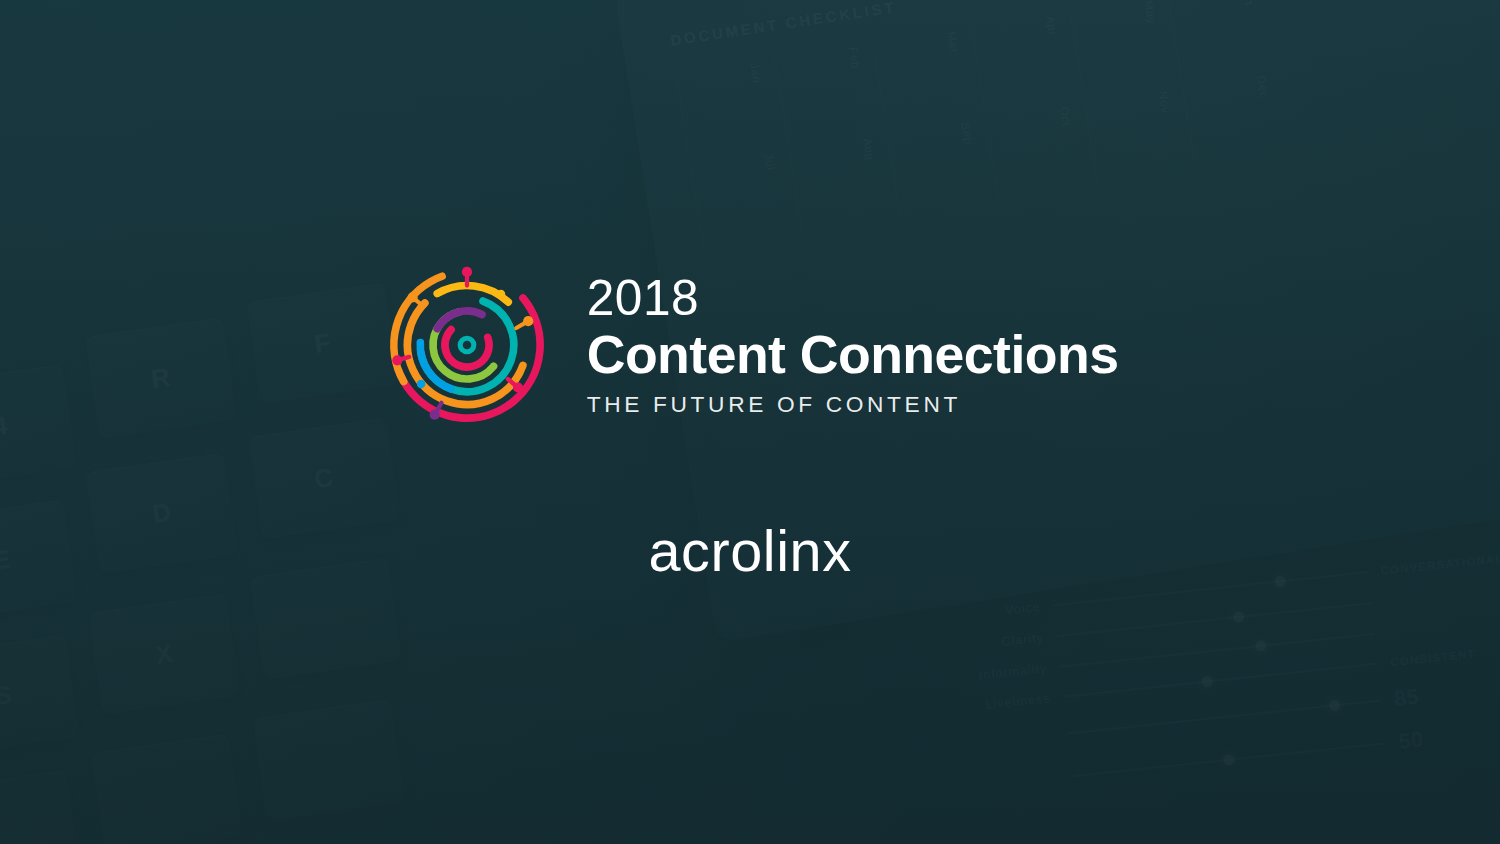4
R
F
E
D
C
S
X
Document Checklist
Jan
Feb
Mar
Apr
May
Jun
Jul
Aug
Sep
Oct
Nov
Dec
Voice Conversational
Clarity
Informality
Liveliness Consistent
85
50
2018
Content Connections
The Future of Content
acrolinx